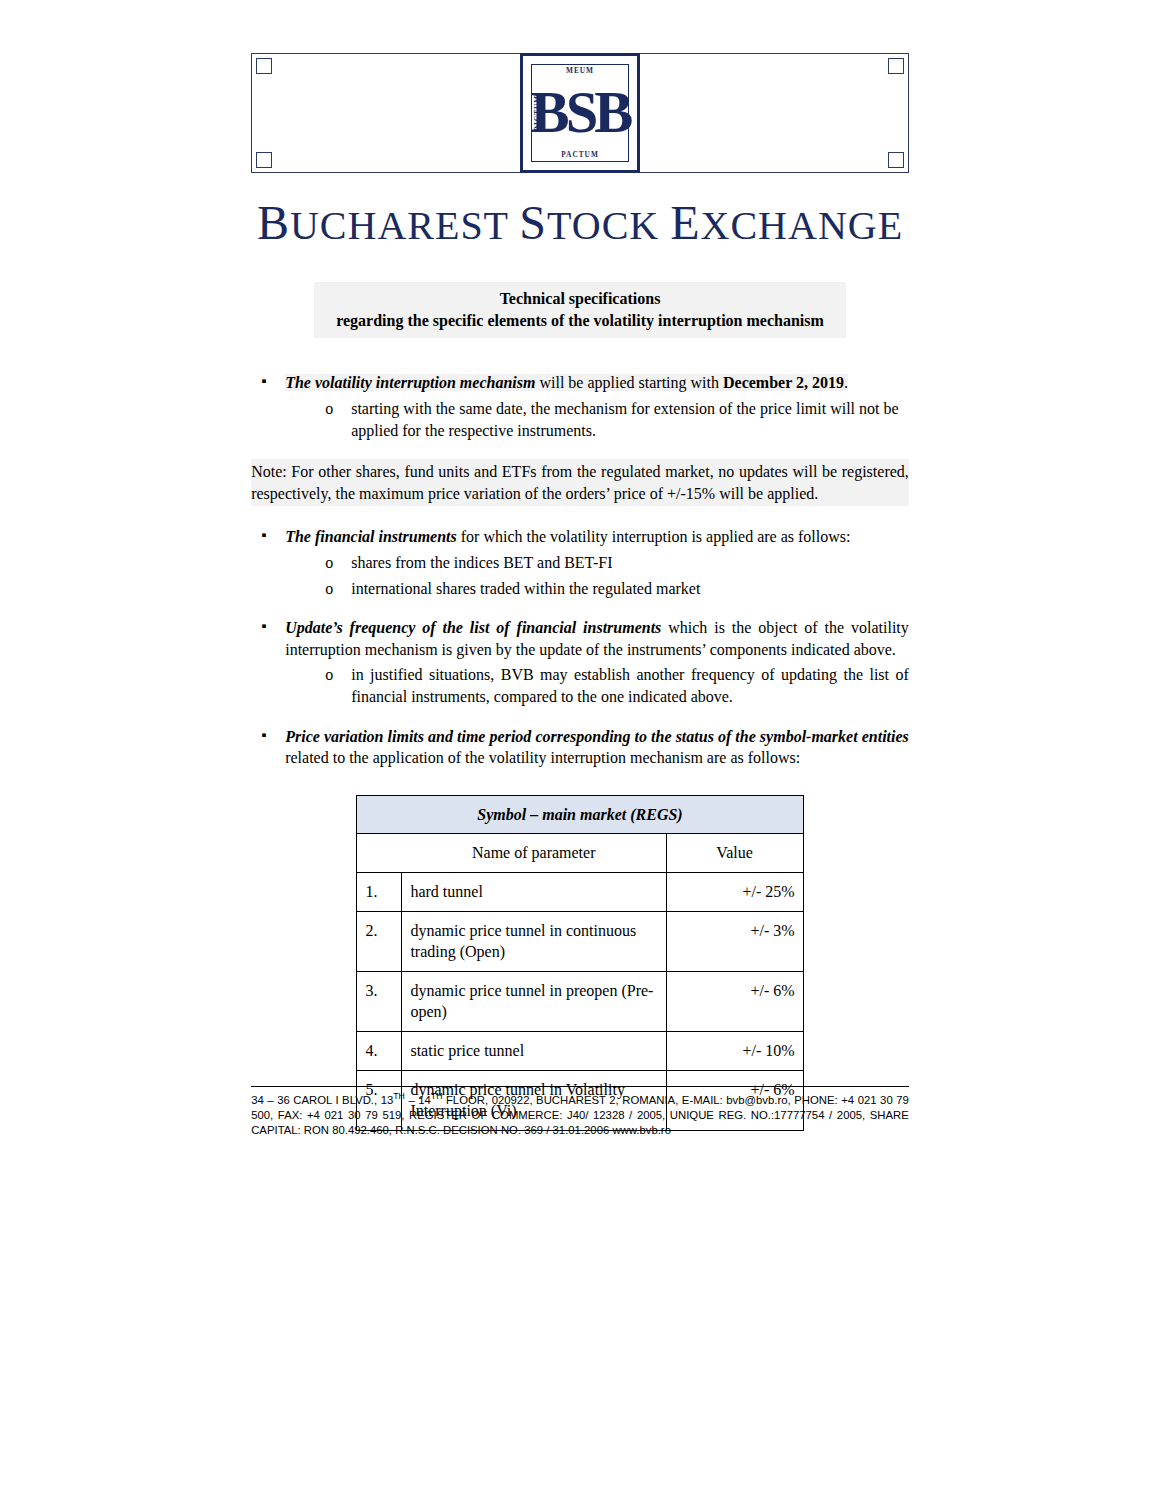MEUM
PACTUM
DICTUM
BSB
BUCHAREST STOCK EXCHANGE
Technical specifications
regarding the specific elements of the volatility interruption mechanism
The volatility interruption mechanism will be applied starting with December 2, 2019.
starting with the same date, the mechanism for extension of the price limit will not be applied for the respective instruments.
Note: For other shares, fund units and ETFs from the regulated market, no updates will be registered, respectively, the maximum price variation of the orders’ price of +/-15% will be applied.
The financial instruments for which the volatility interruption is applied are as follows:
shares from the indices BET and BET-FI
international shares traded within the regulated market
Update’s frequency of the list of financial instruments which is the object of the volatility interruption mechanism is given by the update of the instruments’ components indicated above.
in justified situations, BVB may establish another frequency of updating the list of financial instruments, compared to the one indicated above.
Price variation limits and time period corresponding to the status of the symbol-market entities related to the application of the volatility interruption mechanism are as follows:
| Symbol – main market (REGS) |
| --- |
| | Name of parameter | Value |
| 1. | hard tunnel | +/- 25% |
| 2. | dynamic price tunnel in continuous trading (Open) | +/- 3% |
| 3. | dynamic price tunnel in preopen (Pre-open) | +/- 6% |
| 4. | static price tunnel | +/- 10% |
| 5. | dynamic price tunnel in Volatility Interruption (Vi) | +/- 6% |
34 – 36 CAROL I BLVD., 13TH – 14TH FLOOR, 020922, BUCHAREST 2, ROMANIA, E-MAIL: bvb@bvb.ro, PHONE: +4 021 30 79 500, FAX: +4 021 30 79 519, REGISTER OF COMMERCE: J40/ 12328 / 2005, UNIQUE REG. NO.:17777754 / 2005, SHARE CAPITAL: RON 80.492.460, R.N.S.C. DECISION NO. 369 / 31.01.2006 www.bvb.ro